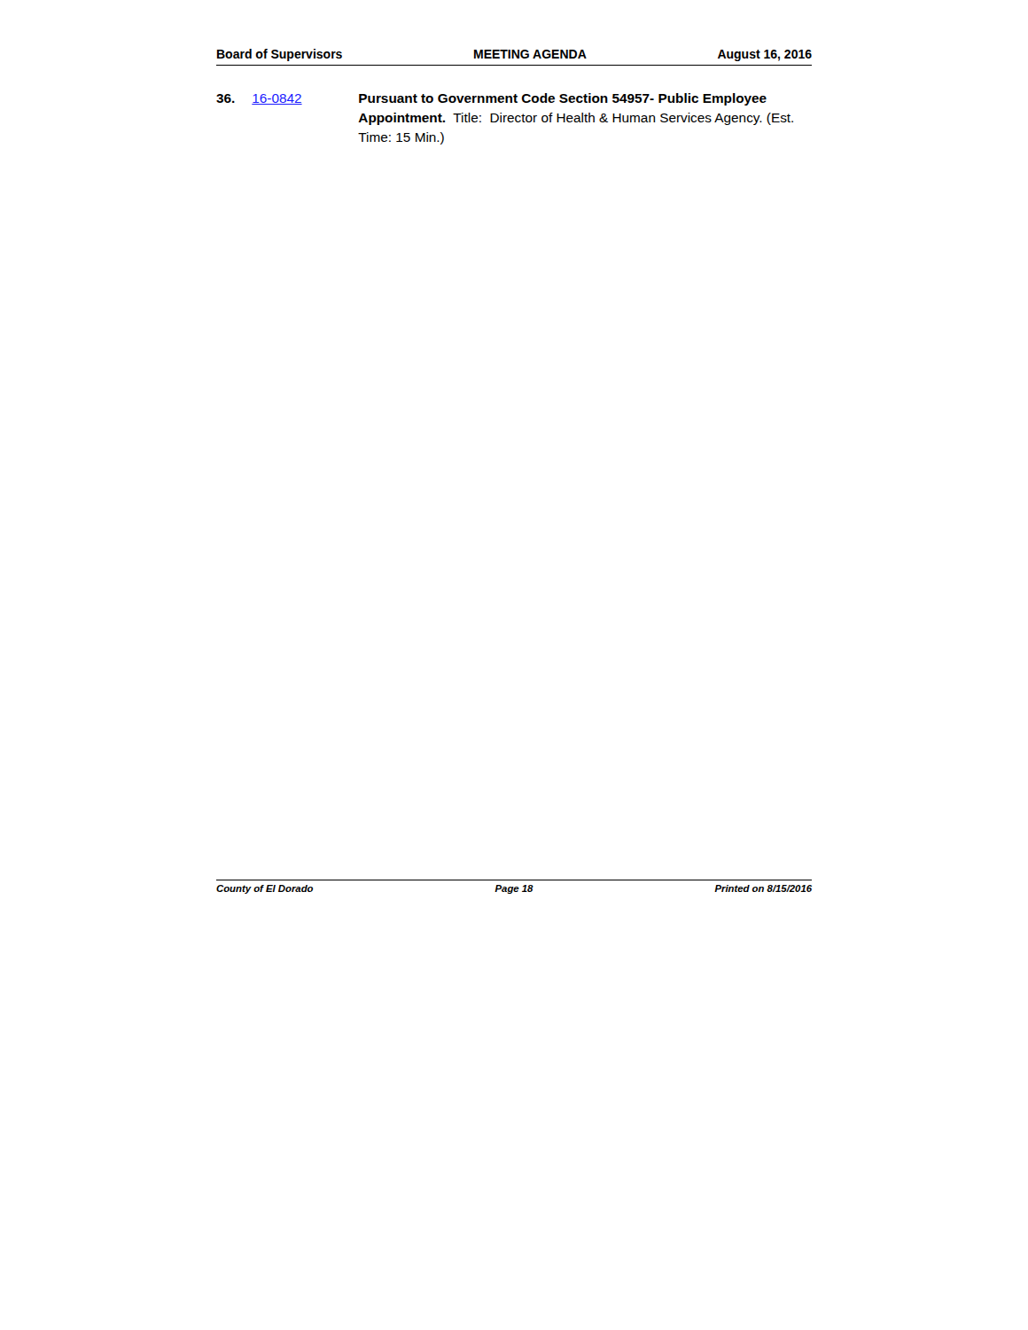Board of Supervisors
MEETING AGENDA
August 16, 2016
36.
16-0842
Pursuant to Government Code Section 54957- Public Employee Appointment. Title: Director of Health & Human Services Agency. (Est. Time: 15 Min.)
County of El Dorado
Page 18
Printed on 8/15/2016